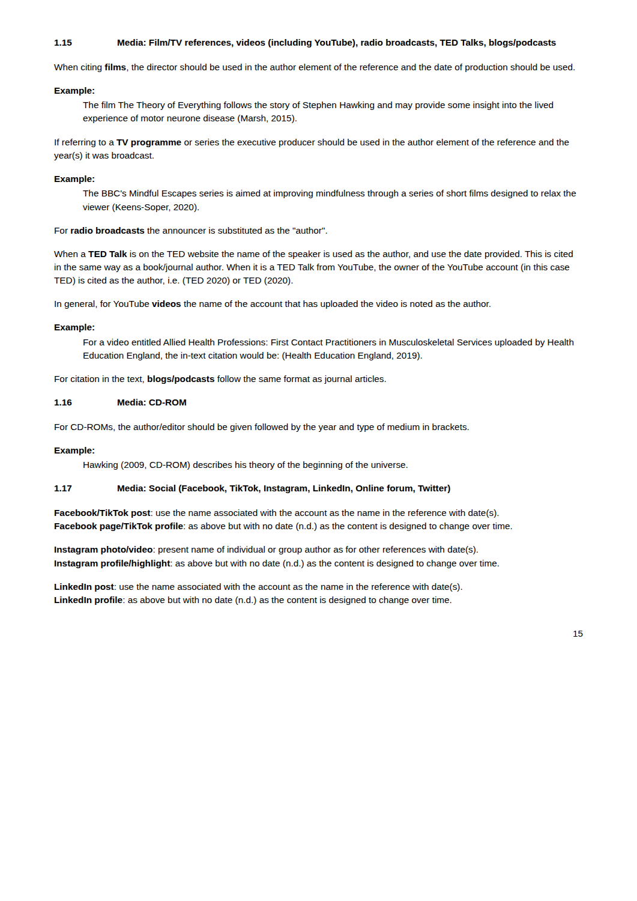1.15 Media: Film/TV references, videos (including YouTube), radio broadcasts, TED Talks, blogs/podcasts
When citing films, the director should be used in the author element of the reference and the date of production should be used.
Example:
The film The Theory of Everything follows the story of Stephen Hawking and may provide some insight into the lived experience of motor neurone disease (Marsh, 2015).
If referring to a TV programme or series the executive producer should be used in the author element of the reference and the year(s) it was broadcast.
Example:
The BBC's Mindful Escapes series is aimed at improving mindfulness through a series of short films designed to relax the viewer (Keens-Soper, 2020).
For radio broadcasts the announcer is substituted as the "author".
When a TED Talk is on the TED website the name of the speaker is used as the author, and use the date provided. This is cited in the same way as a book/journal author. When it is a TED Talk from YouTube, the owner of the YouTube account (in this case TED) is cited as the author, i.e. (TED 2020) or TED (2020).
In general, for YouTube videos the name of the account that has uploaded the video is noted as the author.
Example:
For a video entitled Allied Health Professions: First Contact Practitioners in Musculoskeletal Services uploaded by Health Education England, the in-text citation would be: (Health Education England, 2019).
For citation in the text, blogs/podcasts follow the same format as journal articles.
1.16 Media: CD-ROM
For CD-ROMs, the author/editor should be given followed by the year and type of medium in brackets.
Example:
Hawking (2009, CD-ROM) describes his theory of the beginning of the universe.
1.17 Media: Social (Facebook, TikTok, Instagram, LinkedIn, Online forum, Twitter)
Facebook/TikTok post: use the name associated with the account as the name in the reference with date(s).
Facebook page/TikTok profile: as above but with no date (n.d.) as the content is designed to change over time.
Instagram photo/video: present name of individual or group author as for other references with date(s).
Instagram profile/highlight: as above but with no date (n.d.) as the content is designed to change over time.
LinkedIn post: use the name associated with the account as the name in the reference with date(s).
LinkedIn profile: as above but with no date (n.d.) as the content is designed to change over time.
15